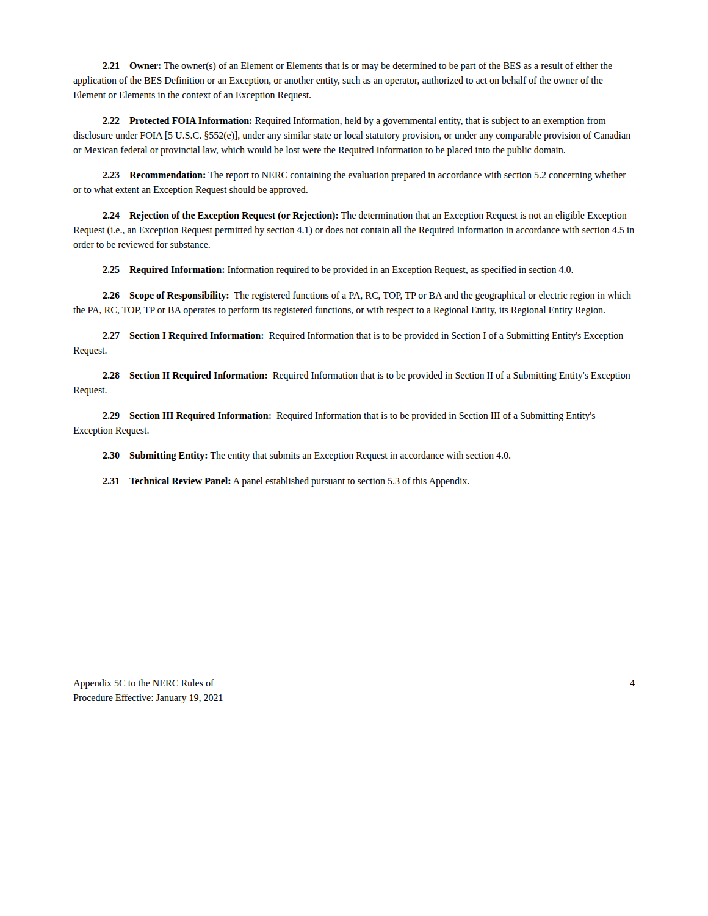2.21 Owner: The owner(s) of an Element or Elements that is or may be determined to be part of the BES as a result of either the application of the BES Definition or an Exception, or another entity, such as an operator, authorized to act on behalf of the owner of the Element or Elements in the context of an Exception Request.
2.22 Protected FOIA Information: Required Information, held by a governmental entity, that is subject to an exemption from disclosure under FOIA [5 U.S.C. §552(e)], under any similar state or local statutory provision, or under any comparable provision of Canadian or Mexican federal or provincial law, which would be lost were the Required Information to be placed into the public domain.
2.23 Recommendation: The report to NERC containing the evaluation prepared in accordance with section 5.2 concerning whether or to what extent an Exception Request should be approved.
2.24 Rejection of the Exception Request (or Rejection): The determination that an Exception Request is not an eligible Exception Request (i.e., an Exception Request permitted by section 4.1) or does not contain all the Required Information in accordance with section 4.5 in order to be reviewed for substance.
2.25 Required Information: Information required to be provided in an Exception Request, as specified in section 4.0.
2.26 Scope of Responsibility: The registered functions of a PA, RC, TOP, TP or BA and the geographical or electric region in which the PA, RC, TOP, TP or BA operates to perform its registered functions, or with respect to a Regional Entity, its Regional Entity Region.
2.27 Section I Required Information: Required Information that is to be provided in Section I of a Submitting Entity's Exception Request.
2.28 Section II Required Information: Required Information that is to be provided in Section II of a Submitting Entity's Exception Request.
2.29 Section III Required Information: Required Information that is to be provided in Section III of a Submitting Entity's Exception Request.
2.30 Submitting Entity: The entity that submits an Exception Request in accordance with section 4.0.
2.31 Technical Review Panel: A panel established pursuant to section 5.3 of this Appendix.
Appendix 5C to the NERC Rules of
Procedure Effective: January 19, 2021
4